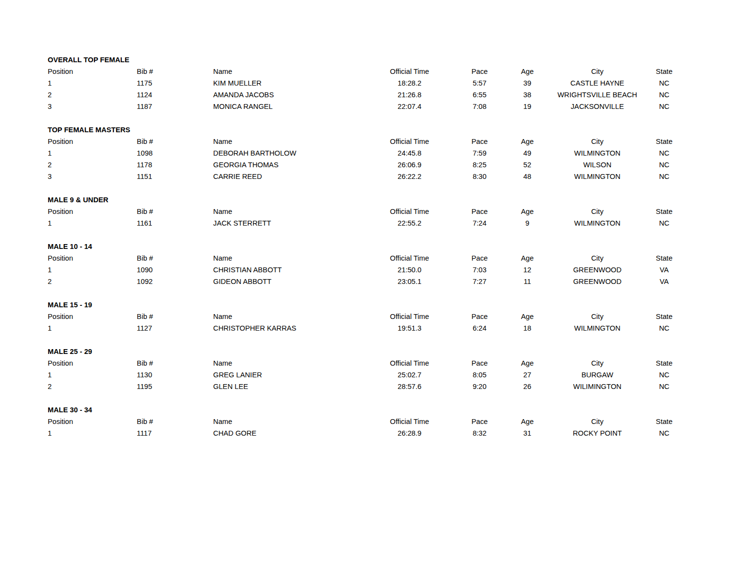| OVERALL TOP FEMALE |
| Position | Bib # | Name | Official Time | Pace | Age | City | State |
| 1 | 1175 | KIM MUELLER | 18:28.2 | 5:57 | 39 | CASTLE HAYNE | NC |
| 2 | 1124 | AMANDA JACOBS | 21:26.8 | 6:55 | 38 | WRIGHTSVILLE BEACH | NC |
| 3 | 1187 | MONICA RANGEL | 22:07.4 | 7:08 | 19 | JACKSONVILLE | NC |
| TOP FEMALE MASTERS |
| Position | Bib # | Name | Official Time | Pace | Age | City | State |
| 1 | 1098 | DEBORAH BARTHOLOW | 24:45.8 | 7:59 | 49 | WILMINGTON | NC |
| 2 | 1178 | GEORGIA THOMAS | 26:06.9 | 8:25 | 52 | WILSON | NC |
| 3 | 1151 | CARRIE REED | 26:22.2 | 8:30 | 48 | WILMINGTON | NC |
| MALE 9 & UNDER |
| Position | Bib # | Name | Official Time | Pace | Age | City | State |
| 1 | 1161 | JACK STERRETT | 22:55.2 | 7:24 | 9 | WILMINGTON | NC |
| MALE 10 - 14 |
| Position | Bib # | Name | Official Time | Pace | Age | City | State |
| 1 | 1090 | CHRISTIAN ABBOTT | 21:50.0 | 7:03 | 12 | GREENWOOD | VA |
| 2 | 1092 | GIDEON ABBOTT | 23:05.1 | 7:27 | 11 | GREENWOOD | VA |
| MALE 15 - 19 |
| Position | Bib # | Name | Official Time | Pace | Age | City | State |
| 1 | 1127 | CHRISTOPHER KARRAS | 19:51.3 | 6:24 | 18 | WILMINGTON | NC |
| MALE 25 - 29 |
| Position | Bib # | Name | Official Time | Pace | Age | City | State |
| 1 | 1130 | GREG LANIER | 25:02.7 | 8:05 | 27 | BURGAW | NC |
| 2 | 1195 | GLEN LEE | 28:57.6 | 9:20 | 26 | WILIMINGTON | NC |
| MALE 30 - 34 |
| Position | Bib # | Name | Official Time | Pace | Age | City | State |
| 1 | 1117 | CHAD GORE | 26:28.9 | 8:32 | 31 | ROCKY POINT | NC |